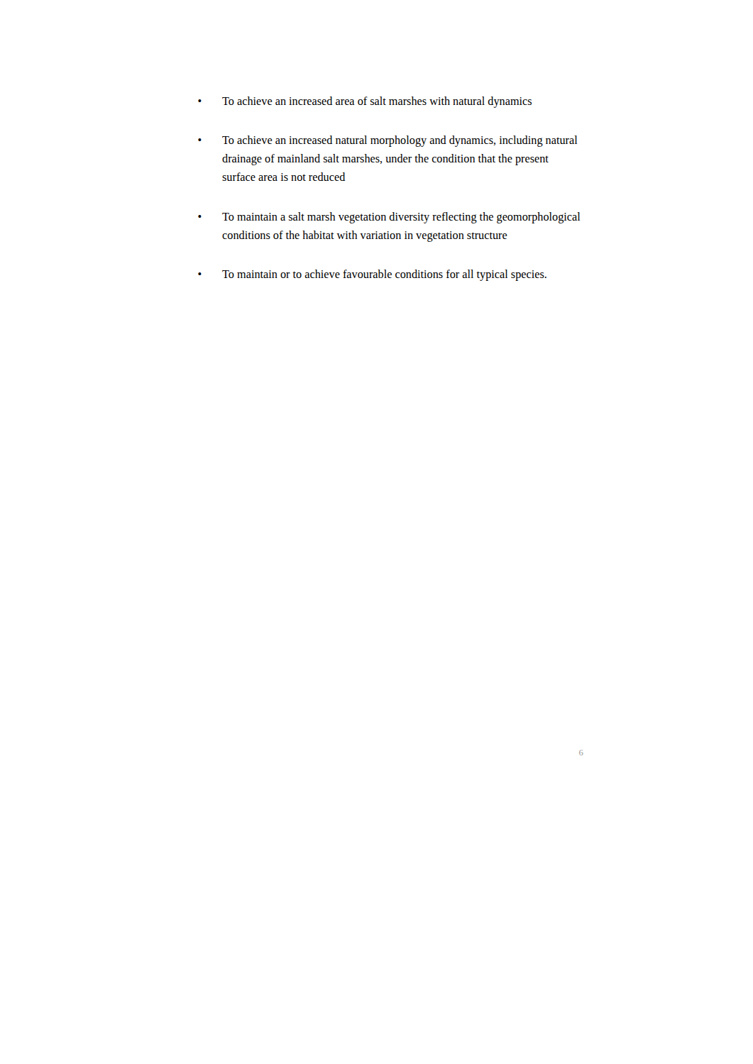To achieve an increased area of salt marshes with natural dynamics
To achieve an increased natural morphology and dynamics, including natural drainage of mainland salt marshes, under the condition that the present surface area is not reduced
To maintain a salt marsh vegetation diversity reflecting the geomorphological conditions of the habitat with variation in vegetation structure
To maintain or to achieve favourable conditions for all typical species.
6